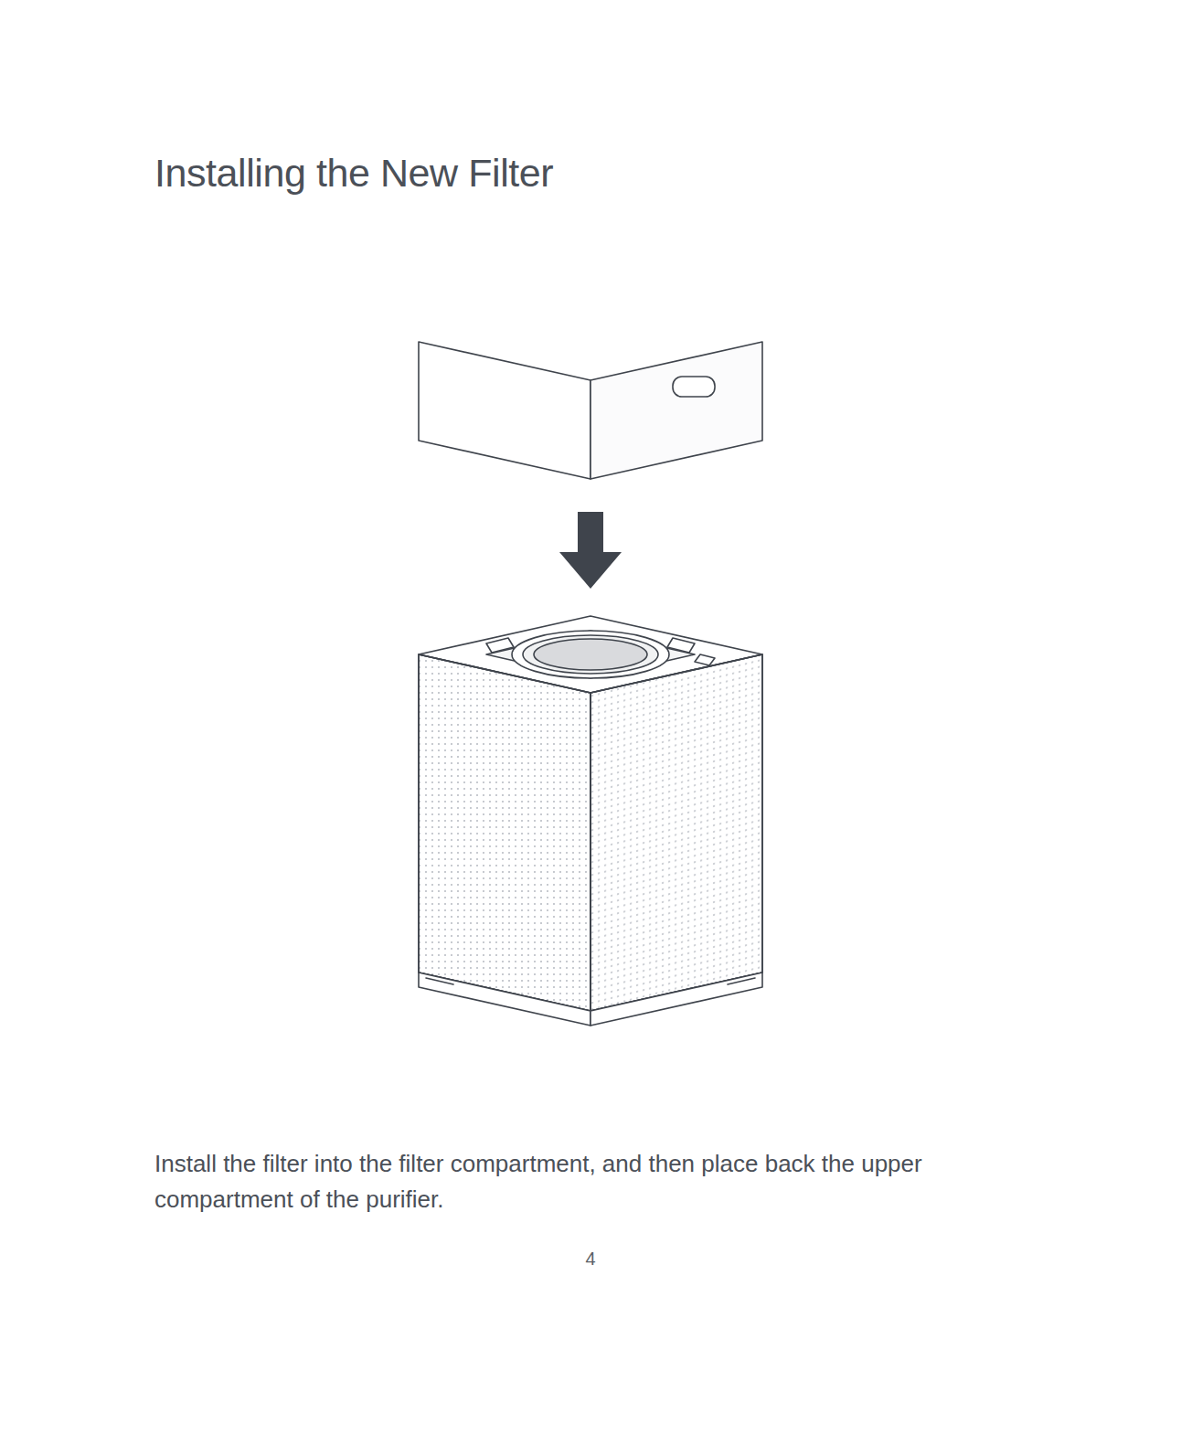Installing the New Filter
Install the filter into the filter compartment, and then place back the upper compartment of the purifier.
4